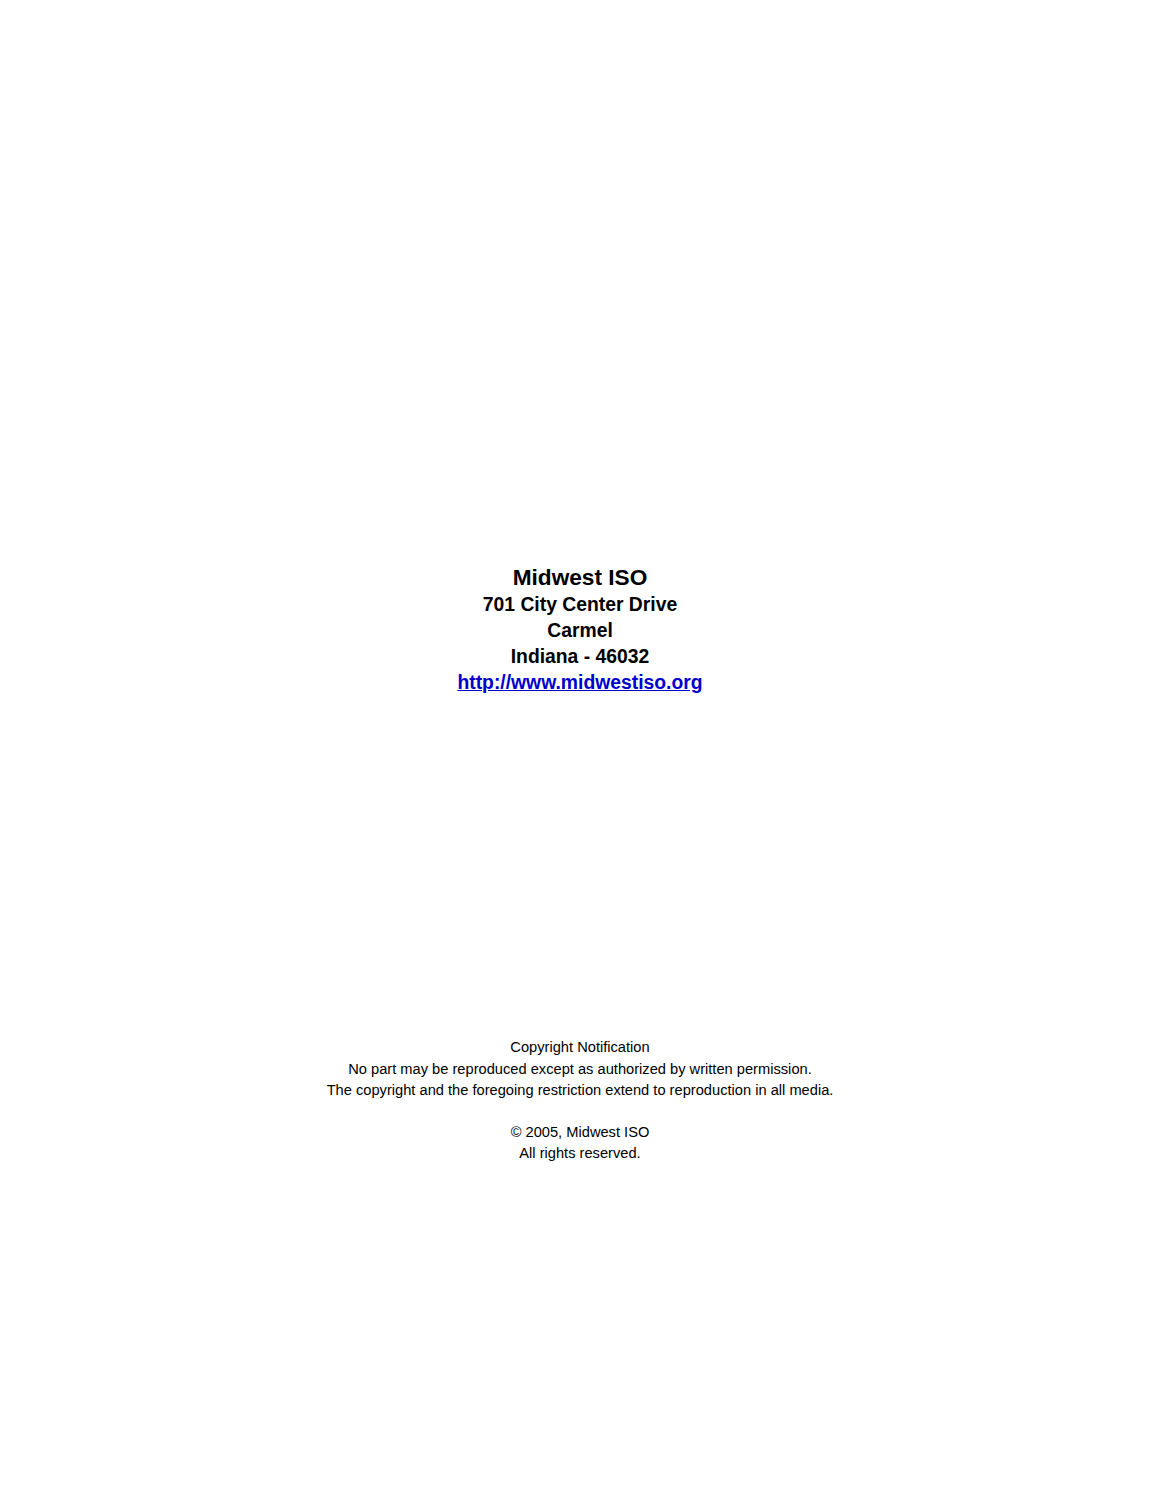Midwest ISO
701 City Center Drive
Carmel
Indiana - 46032
http://www.midwestiso.org
Copyright Notification
No part may be reproduced except as authorized by written permission.
The copyright and the foregoing restriction extend to reproduction in all media.
© 2005, Midwest ISO
All rights reserved.